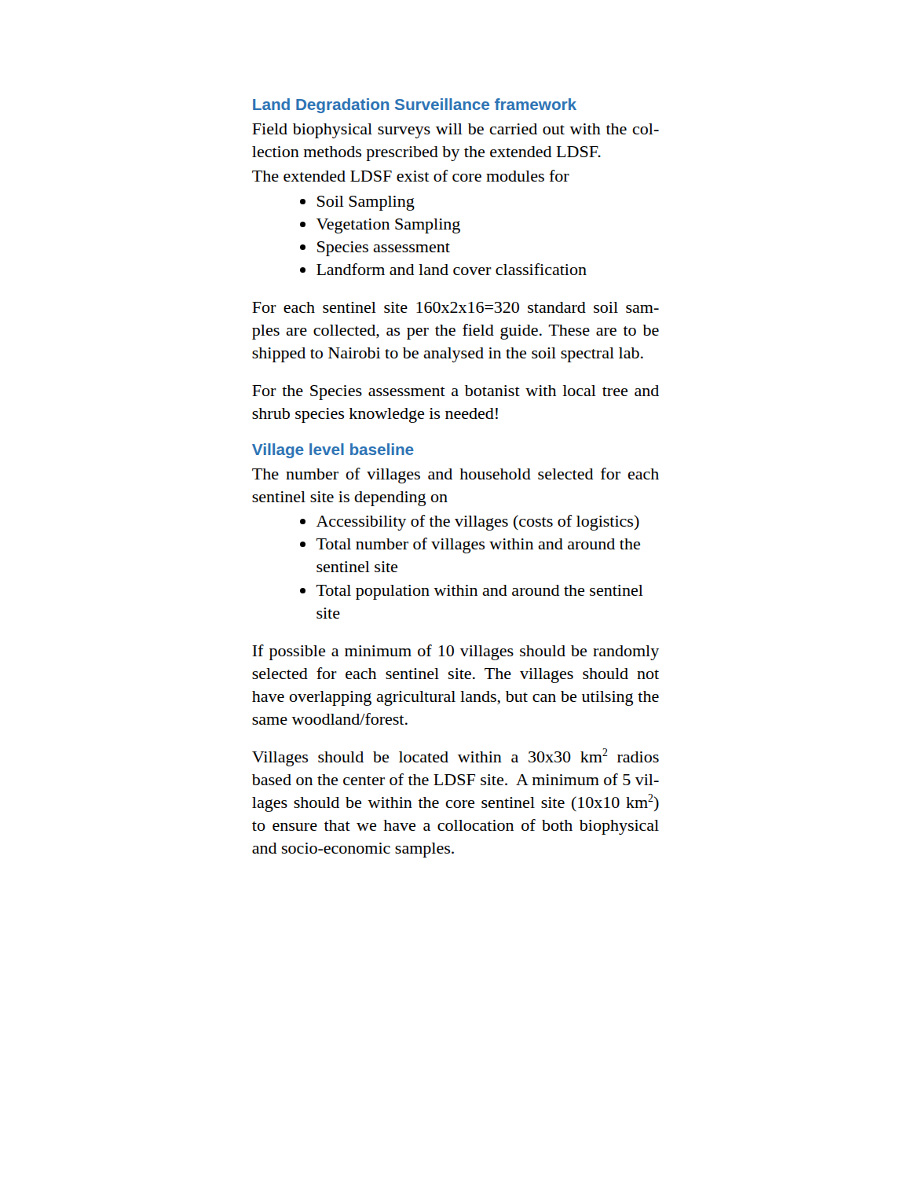Land Degradation Surveillance framework
Field biophysical surveys will be carried out with the collection methods prescribed by the extended LDSF.
The extended LDSF exist of core modules for
Soil Sampling
Vegetation Sampling
Species assessment
Landform and land cover classification
For each sentinel site 160x2x16=320 standard soil samples are collected, as per the field guide. These are to be shipped to Nairobi to be analysed in the soil spectral lab.
For the Species assessment a botanist with local tree and shrub species knowledge is needed!
Village level baseline
The number of villages and household selected for each sentinel site is depending on
Accessibility of the villages (costs of logistics)
Total number of villages within and around the sentinel site
Total population within and around the sentinel site
If possible a minimum of 10 villages should be randomly selected for each sentinel site. The villages should not have overlapping agricultural lands, but can be utilsing the same woodland/forest.
Villages should be located within a 30x30 km2 radios based on the center of the LDSF site. A minimum of 5 villages should be within the core sentinel site (10x10 km2) to ensure that we have a collocation of both biophysical and socio-economic samples.